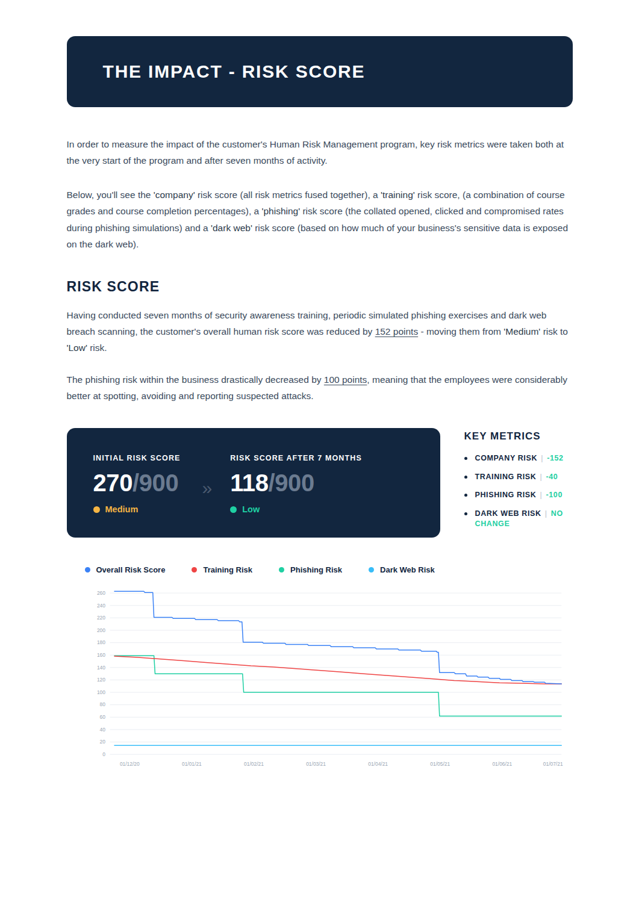The Impact - Risk Score
In order to measure the impact of the customer's Human Risk Management program, key risk metrics were taken both at the very start of the program and after seven months of activity.
Below, you'll see the 'company' risk score (all risk metrics fused together), a 'training' risk score, (a combination of course grades and course completion percentages), a 'phishing' risk score (the collated opened, clicked and compromised rates during phishing simulations) and a 'dark web' risk score (based on how much of your business's sensitive data is exposed on the dark web).
Risk Score
Having conducted seven months of security awareness training, periodic simulated phishing exercises and dark web breach scanning, the customer's overall human risk score was reduced by 152 points - moving them from 'Medium' risk to 'Low' risk.
The phishing risk within the business drastically decreased by 100 points, meaning that the employees were considerably better at spotting, avoiding and reporting suspected attacks.
Initial Risk Score
270/900
Medium
»
Risk Score After 7 Months
118/900
Low
Key Metrics
Company Risk | -152
Training Risk | -40
Phishing Risk | -100
Dark Web Risk | No Change
Overall Risk Score
Training Risk
Phishing Risk
Dark Web Risk
260 240 220 200 180 160 140 120 100 80 60 40 20 0 01/12/20 01/01/21 01/02/21 01/03/21 01/04/21 01/05/21 01/06/21 01/07/21